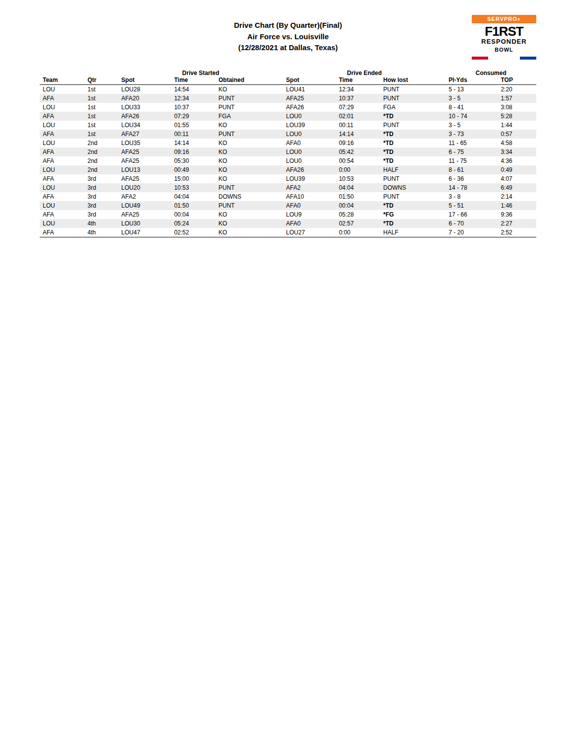SERVPRO®
F1RST
RESPONDER
BOWL
Drive Chart (By Quarter)(Final)
Air Force vs. Louisville
(12/28/2021 at Dallas, Texas)
| | Drive Started | Drive Ended | Consumed |
| --- | --- | --- | --- |
| Team | Qtr | Spot | Time | Obtained | Spot | Time | How lost | Pl-Yds | TOP |
| LOU | 1st | LOU28 | 14:54 | KO | LOU41 | 12:34 | PUNT | 5 - 13 | 2:20 |
| AFA | 1st | AFA20 | 12:34 | PUNT | AFA25 | 10:37 | PUNT | 3 - 5 | 1:57 |
| LOU | 1st | LOU33 | 10:37 | PUNT | AFA26 | 07:29 | FGA | 8 - 41 | 3:08 |
| AFA | 1st | AFA26 | 07:29 | FGA | LOU0 | 02:01 | *TD | 10 - 74 | 5:28 |
| LOU | 1st | LOU34 | 01:55 | KO | LOU39 | 00:11 | PUNT | 3 - 5 | 1:44 |
| AFA | 1st | AFA27 | 00:11 | PUNT | LOU0 | 14:14 | *TD | 3 - 73 | 0:57 |
| LOU | 2nd | LOU35 | 14:14 | KO | AFA0 | 09:16 | *TD | 11 - 65 | 4:58 |
| AFA | 2nd | AFA25 | 09:16 | KO | LOU0 | 05:42 | *TD | 6 - 75 | 3:34 |
| AFA | 2nd | AFA25 | 05:30 | KO | LOU0 | 00:54 | *TD | 11 - 75 | 4:36 |
| LOU | 2nd | LOU13 | 00:49 | KO | AFA26 | 0:00 | HALF | 8 - 61 | 0:49 |
| AFA | 3rd | AFA25 | 15:00 | KO | LOU39 | 10:53 | PUNT | 6 - 36 | 4:07 |
| LOU | 3rd | LOU20 | 10:53 | PUNT | AFA2 | 04:04 | DOWNS | 14 - 78 | 6:49 |
| AFA | 3rd | AFA2 | 04:04 | DOWNS | AFA10 | 01:50 | PUNT | 3 - 8 | 2:14 |
| LOU | 3rd | LOU49 | 01:50 | PUNT | AFA0 | 00:04 | *TD | 5 - 51 | 1:46 |
| AFA | 3rd | AFA25 | 00:04 | KO | LOU9 | 05:28 | *FG | 17 - 66 | 9:36 |
| LOU | 4th | LOU30 | 05:24 | KO | AFA0 | 02:57 | *TD | 6 - 70 | 2:27 |
| AFA | 4th | LOU47 | 02:52 | KO | LOU27 | 0:00 | HALF | 7 - 20 | 2:52 |